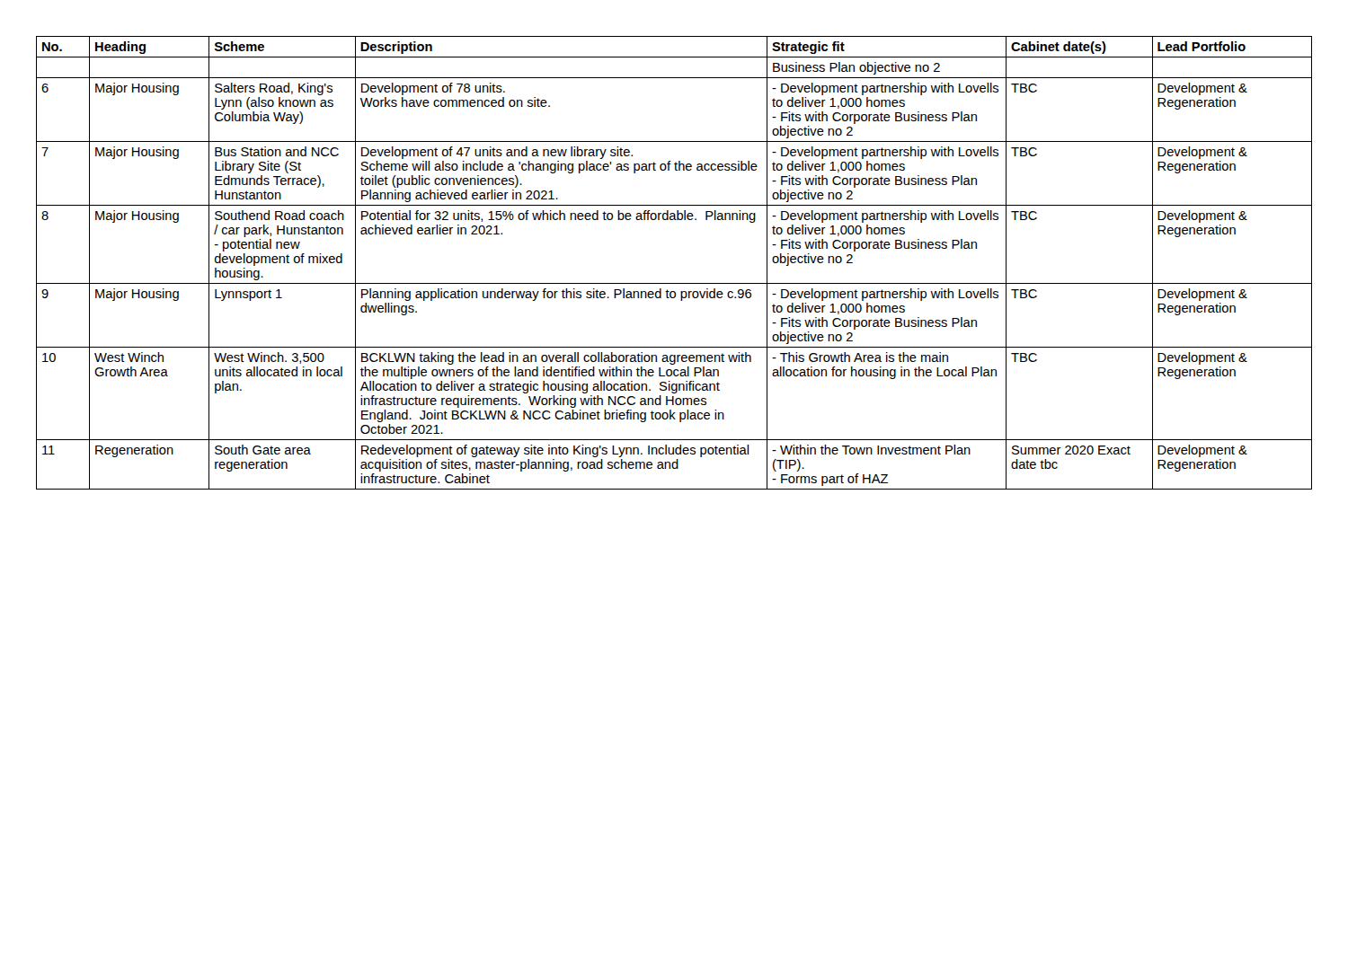| No. | Heading | Scheme | Description | Strategic fit | Cabinet date(s) | Lead Portfolio |
| --- | --- | --- | --- | --- | --- | --- |
| | | | | Business Plan objective no 2 | | |
| 6 | Major Housing | Salters Road, King's Lynn (also known as Columbia Way) | Development of 78 units. Works have commenced on site. | - Development partnership with Lovells to deliver 1,000 homes - Fits with Corporate Business Plan objective no 2 | TBC | Development & Regeneration |
| 7 | Major Housing | Bus Station and NCC Library Site (St Edmunds Terrace), Hunstanton | Development of 47 units and a new library site. Scheme will also include a 'changing place' as part of the accessible toilet (public conveniences). Planning achieved earlier in 2021. | - Development partnership with Lovells to deliver 1,000 homes - Fits with Corporate Business Plan objective no 2 | TBC | Development & Regeneration |
| 8 | Major Housing | Southend Road coach / car park, Hunstanton - potential new development of mixed housing. | Potential for 32 units, 15% of which need to be affordable. Planning achieved earlier in 2021. | - Development partnership with Lovells to deliver 1,000 homes - Fits with Corporate Business Plan objective no 2 | TBC | Development & Regeneration |
| 9 | Major Housing | Lynnsport 1 | Planning application underway for this site. Planned to provide c.96 dwellings. | - Development partnership with Lovells to deliver 1,000 homes - Fits with Corporate Business Plan objective no 2 | TBC | Development & Regeneration |
| 10 | West Winch Growth Area | West Winch. 3,500 units allocated in local plan. | BCKLWN taking the lead in an overall collaboration agreement with the multiple owners of the land identified within the Local Plan Allocation to deliver a strategic housing allocation. Significant infrastructure requirements. Working with NCC and Homes England. Joint BCKLWN & NCC Cabinet briefing took place in October 2021. | - This Growth Area is the main allocation for housing in the Local Plan | TBC | Development & Regeneration |
| 11 | Regeneration | South Gate area regeneration | Redevelopment of gateway site into King's Lynn. Includes potential acquisition of sites, master-planning, road scheme and infrastructure. Cabinet | - Within the Town Investment Plan (TIP). - Forms part of HAZ | Summer 2020 Exact date tbc | Development & Regeneration |